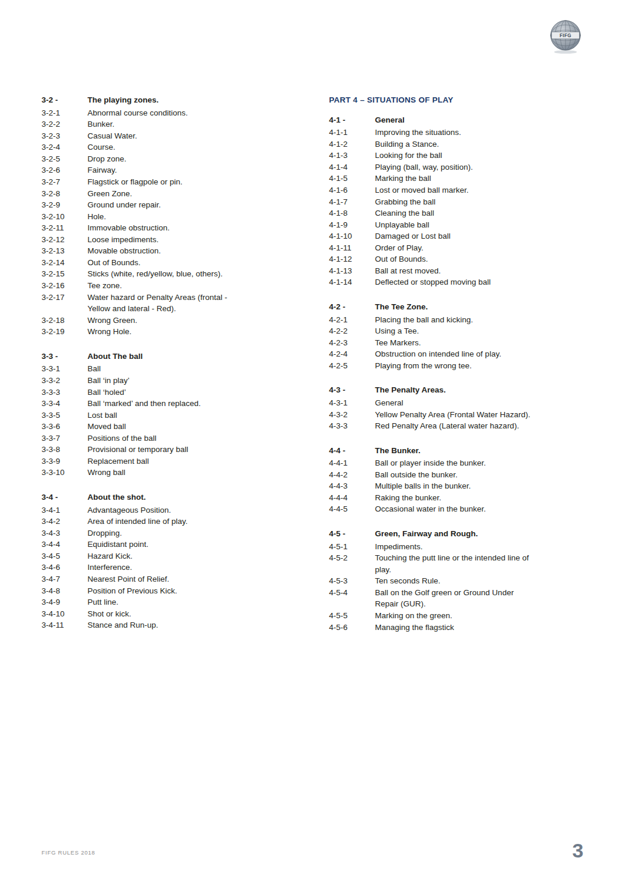FIFG
3-2 -The playing zones.
3-2-1 Abnormal course conditions.
3-2-2 Bunker.
3-2-3 Casual Water.
3-2-4 Course.
3-2-5 Drop zone.
3-2-6 Fairway.
3-2-7 Flagstick or flagpole or pin.
3-2-8 Green Zone.
3-2-9 Ground under repair.
3-2-10 Hole.
3-2-11 Immovable obstruction.
3-2-12 Loose impediments.
3-2-13 Movable obstruction.
3-2-14 Out of Bounds.
3-2-15 Sticks (white, red/yellow, blue, others).
3-2-16 Tee zone.
3-2-17 Water hazard or Penalty Areas (frontal -Yellow and lateral - Red).
3-2-18 Wrong Green.
3-2-19 Wrong Hole.
3-3 -About The ball
3-3-1 Ball
3-3-2 Ball ‘in play’
3-3-3 Ball ‘holed’
3-3-4 Ball ‘marked’ and then replaced.
3-3-5 Lost ball
3-3-6 Moved ball
3-3-7 Positions of the ball
3-3-8 Provisional or temporary ball
3-3-9 Replacement ball
3-3-10 Wrong ball
3-4 -About the shot.
3-4-1 Advantageous Position.
3-4-2 Area of intended line of play.
3-4-3 Dropping.
3-4-4 Equidistant point.
3-4-5 Hazard Kick.
3-4-6 Interference.
3-4-7 Nearest Point of Relief.
3-4-8 Position of Previous Kick.
3-4-9 Putt line.
3-4-10 Shot or kick.
3-4-11 Stance and Run-up.
Part 4 – Situations of play
4-1 -General
4-1-1 Improving the situations.
4-1-2 Building a Stance.
4-1-3 Looking for the ball
4-1-4 Playing (ball, way, position).
4-1-5 Marking the ball
4-1-6 Lost or moved ball marker.
4-1-7 Grabbing the ball
4-1-8 Cleaning the ball
4-1-9 Unplayable ball
4-1-10 Damaged or Lost ball
4-1-11 Order of Play.
4-1-12 Out of Bounds.
4-1-13 Ball at rest moved.
4-1-14 Deflected or stopped moving ball
4-2 -The Tee Zone.
4-2-1 Placing the ball and kicking.
4-2-2 Using a Tee.
4-2-3 Tee Markers.
4-2-4 Obstruction on intended line of play.
4-2-5 Playing from the wrong tee.
4-3 -The Penalty Areas.
4-3-1 General
4-3-2 Yellow Penalty Area (Frontal Water Hazard).
4-3-3 Red Penalty Area (Lateral water hazard).
4-4 -The Bunker.
4-4-1 Ball or player inside the bunker.
4-4-2 Ball outside the bunker.
4-4-3 Multiple balls in the bunker.
4-4-4 Raking the bunker.
4-4-5 Occasional water in the bunker.
4-5 -Green, Fairway and Rough.
4-5-1 Impediments.
4-5-2 Touching the putt line or the intended line ofplay.
4-5-3 Ten seconds Rule.
4-5-4 Ball on the Golf green or Ground UnderRepair (GUR).
4-5-5 Marking on the green.
4-5-6 Managing the flagstick
FIFG Rules 2018
3